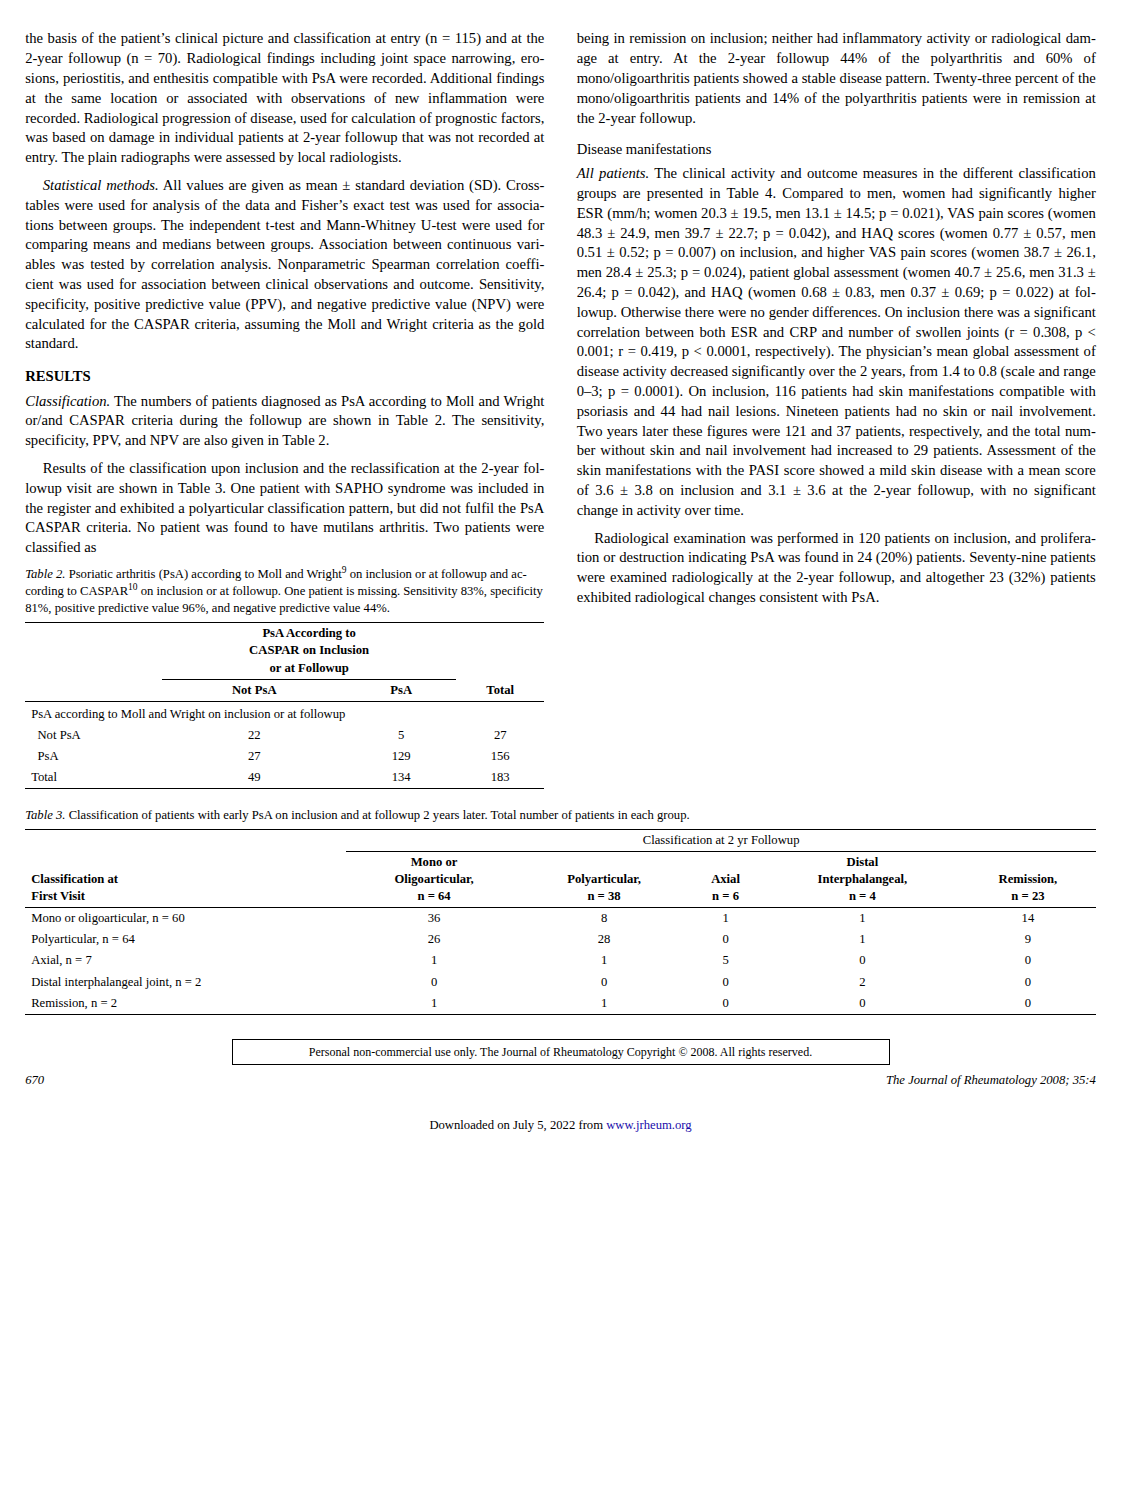the basis of the patient’s clinical picture and classification at entry (n = 115) and at the 2-year followup (n = 70). Radiological findings including joint space narrowing, erosions, periostitis, and enthesitis compatible with PsA were recorded. Additional findings at the same location or associated with observations of new inflammation were recorded. Radiological progression of disease, used for calculation of prognostic factors, was based on damage in individual patients at 2-year followup that was not recorded at entry. The plain radiographs were assessed by local radiologists.
Statistical methods. All values are given as mean ± standard deviation (SD). Cross-tables were used for analysis of the data and Fisher’s exact test was used for associations between groups. The independent t-test and Mann-Whitney U-test were used for comparing means and medians between groups. Association between continuous variables was tested by correlation analysis. Nonparametric Spearman correlation coefficient was used for association between clinical observations and outcome. Sensitivity, specificity, positive predictive value (PPV), and negative predictive value (NPV) were calculated for the CASPAR criteria, assuming the Moll and Wright criteria as the gold standard.
RESULTS
Classification. The numbers of patients diagnosed as PsA according to Moll and Wright or/and CASPAR criteria during the followup are shown in Table 2. The sensitivity, specificity, PPV, and NPV are also given in Table 2.
Results of the classification upon inclusion and the reclassification at the 2-year followup visit are shown in Table 3. One patient with SAPHO syndrome was included in the register and exhibited a polyarticular classification pattern, but did not fulfil the PsA CASPAR criteria. No patient was found to have mutilans arthritis. Two patients were classified as
Table 2. Psoriatic arthritis (PsA) according to Moll and Wright 9 on inclusion or at followup and according to CASPAR 10 on inclusion or at followup. One patient is missing. Sensitivity 83%, specificity 81%, positive predictive value 96%, and negative predictive value 44%.
| | PsA According to CASPAR on Inclusion or at Followup | |
| --- | --- | --- |
| | Not PsA | PsA | Total |
| PsA according to Moll and Wright on inclusion or at followup |
| Not PsA | 22 | 5 | 27 |
| PsA | 27 | 129 | 156 |
| Total | 49 | 134 | 183 |
being in remission on inclusion; neither had inflammatory activity or radiological damage at entry. At the 2-year followup 44% of the polyarthritis and 60% of mono/oligoarthritis patients showed a stable disease pattern. Twenty-three percent of the mono/oligoarthritis patients and 14% of the polyarthritis patients were in remission at the 2-year followup.
Disease manifestations
All patients. The clinical activity and outcome measures in the different classification groups are presented in Table 4. Compared to men, women had significantly higher ESR (mm/h; women 20.3 ± 19.5, men 13.1 ± 14.5; p = 0.021), VAS pain scores (women 48.3 ± 24.9, men 39.7 ± 22.7; p = 0.042), and HAQ scores (women 0.77 ± 0.57, men 0.51 ± 0.52; p = 0.007) on inclusion, and higher VAS pain scores (women 38.7 ± 26.1, men 28.4 ± 25.3; p = 0.024), patient global assessment (women 40.7 ± 25.6, men 31.3 ± 26.4; p = 0.042), and HAQ (women 0.68 ± 0.83, men 0.37 ± 0.69; p = 0.022) at followup. Otherwise there were no gender differences. On inclusion there was a significant correlation between both ESR and CRP and number of swollen joints (r = 0.308, p < 0.001; r = 0.419, p < 0.0001, respectively). The physician’s mean global assessment of disease activity decreased significantly over the 2 years, from 1.4 to 0.8 (scale and range 0–3; p = 0.0001). On inclusion, 116 patients had skin manifestations compatible with psoriasis and 44 had nail lesions. Nineteen patients had no skin or nail involvement. Two years later these figures were 121 and 37 patients, respectively, and the total number without skin and nail involvement had increased to 29 patients. Assessment of the skin manifestations with the PASI score showed a mild skin disease with a mean score of 3.6 ± 3.8 on inclusion and 3.1 ± 3.6 at the 2-year followup, with no significant change in activity over time.
Radiological examination was performed in 120 patients on inclusion, and proliferation or destruction indicating PsA was found in 24 (20%) patients. Seventy-nine patients were examined radiologically at the 2-year followup, and altogether 23 (32%) patients exhibited radiological changes consistent with PsA.
Table 3. Classification of patients with early PsA on inclusion and at followup 2 years later. Total number of patients in each group.
| | Classification at 2 yr Followup |
| --- | --- |
| Classification at First Visit | Mono or Oligoarticular, n = 64 | Polyarticular, n = 38 | Axial n = 6 | Distal Interphalangeal, n = 4 | Remission, n = 23 |
| Mono or oligoarticular, n = 60 | 36 | 8 | 1 | 1 | 14 |
| Polyarticular, n = 64 | 26 | 28 | 0 | 1 | 9 |
| Axial, n = 7 | 1 | 1 | 5 | 0 | 0 |
| Distal interphalangeal joint, n = 2 | 0 | 0 | 0 | 2 | 0 |
| Remission, n = 2 | 1 | 1 | 0 | 0 | 0 |
Personal non-commercial use only. The Journal of Rheumatology Copyright © 2008. All rights reserved.
670 The Journal of Rheumatology 2008; 35:4
Downloaded on July 5, 2022 from www.jrheum.org